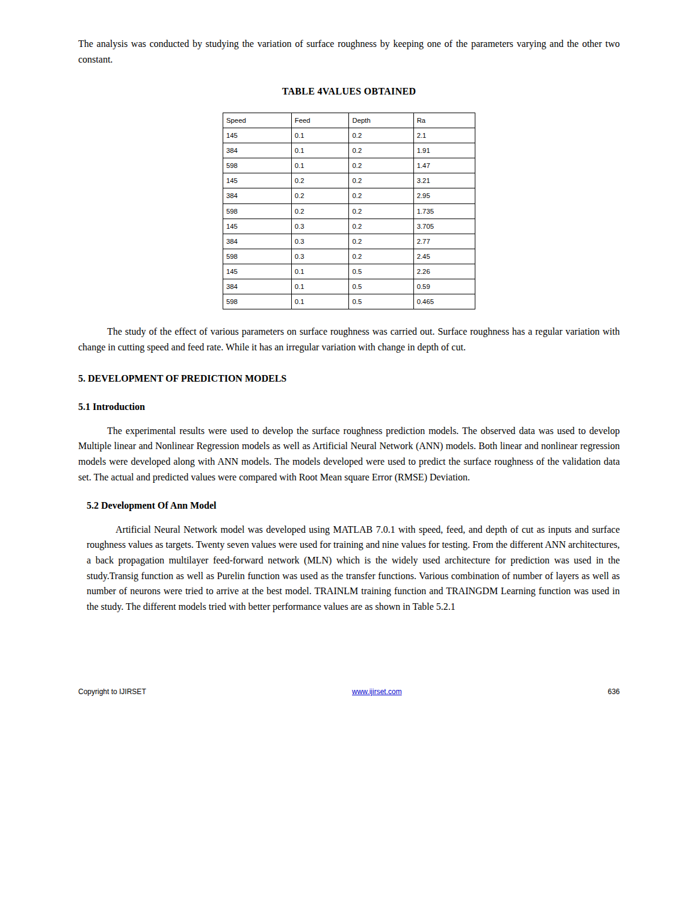The analysis was conducted by studying the variation of surface roughness by keeping one of the parameters varying and the other two constant.
TABLE 4VALUES OBTAINED
| Speed | Feed | Depth | Ra |
| --- | --- | --- | --- |
| 145 | 0.1 | 0.2 | 2.1 |
| 384 | 0.1 | 0.2 | 1.91 |
| 598 | 0.1 | 0.2 | 1.47 |
| 145 | 0.2 | 0.2 | 3.21 |
| 384 | 0.2 | 0.2 | 2.95 |
| 598 | 0.2 | 0.2 | 1.735 |
| 145 | 0.3 | 0.2 | 3.705 |
| 384 | 0.3 | 0.2 | 2.77 |
| 598 | 0.3 | 0.2 | 2.45 |
| 145 | 0.1 | 0.5 | 2.26 |
| 384 | 0.1 | 0.5 | 0.59 |
| 598 | 0.1 | 0.5 | 0.465 |
The study of the effect of various parameters on surface roughness was carried out. Surface roughness has a regular variation with change in cutting speed and feed rate. While it has an irregular variation with change in depth of cut.
5. DEVELOPMENT OF PREDICTION MODELS
5.1 Introduction
The experimental results were used to develop the surface roughness prediction models. The observed data was used to develop Multiple linear and Nonlinear Regression models as well as Artificial Neural Network (ANN) models. Both linear and nonlinear regression models were developed along with ANN models. The models developed were used to predict the surface roughness of the validation data set. The actual and predicted values were compared with Root Mean square Error (RMSE) Deviation.
5.2 Development Of Ann Model
Artificial Neural Network model was developed using MATLAB 7.0.1 with speed, feed, and depth of cut as inputs and surface roughness values as targets. Twenty seven values were used for training and nine values for testing. From the different ANN architectures, a back propagation multilayer feed-forward network (MLN) which is the widely used architecture for prediction was used in the study.Transig function as well as Purelin function was used as the transfer functions. Various combination of number of layers as well as number of neurons were tried to arrive at the best model. TRAINLM training function and TRAINGDM Learning function was used in the study. The different models tried with better performance values are as shown in Table 5.2.1
Copyright to IJIRSET www.ijirset.com 636